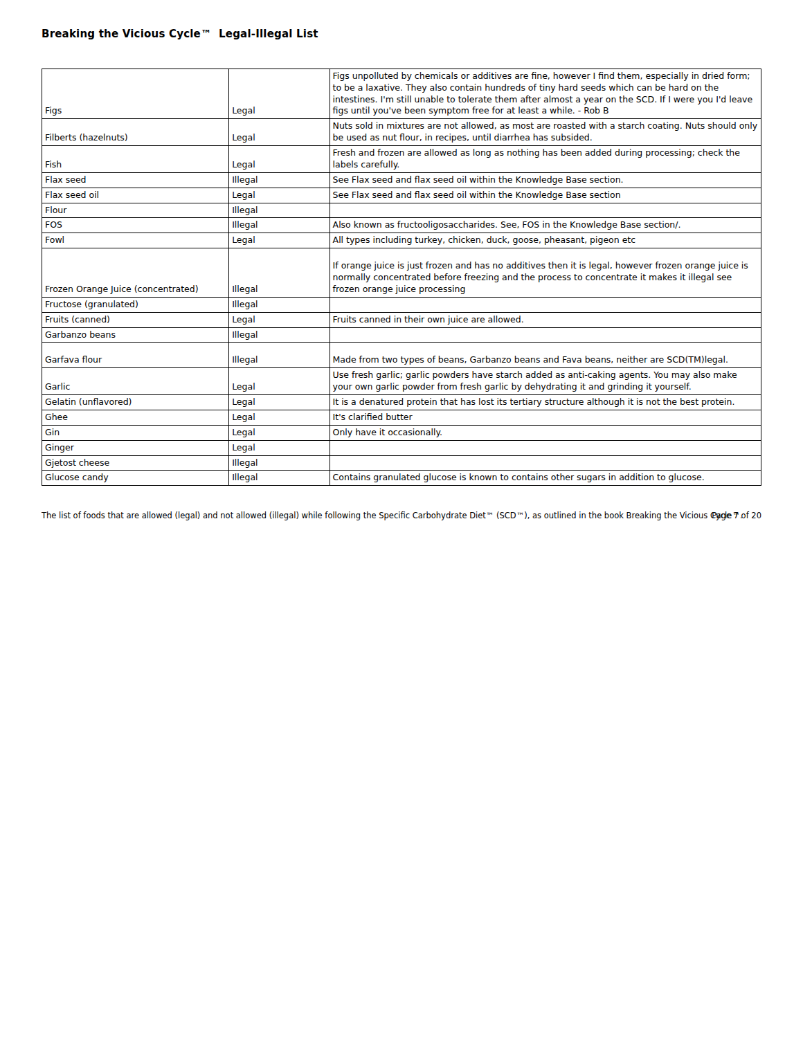Breaking the Vicious Cycle™ Legal-Illegal List
| Figs | Legal | Figs unpolluted by chemicals or additives are fine, however I find them, especially in dried form; to be a laxative. They also contain hundreds of tiny hard seeds which can be hard on the intestines. I'm still unable to tolerate them after almost a year on the SCD. If I were you I'd leave figs until you've been symptom free for at least a while. - Rob B |
| Filberts (hazelnuts) | Legal | Nuts sold in mixtures are not allowed, as most are roasted with a starch coating. Nuts should only be used as nut flour, in recipes, until diarrhea has subsided. |
| Fish | Legal | Fresh and frozen are allowed as long as nothing has been added during processing; check the labels carefully. |
| Flax seed | Illegal | See Flax seed and flax seed oil within the Knowledge Base section. |
| Flax seed oil | Legal | See Flax seed and flax seed oil within the Knowledge Base section |
| Flour | Illegal | |
| FOS | Illegal | Also known as fructooligosaccharides. See, FOS in the Knowledge Base section/. |
| Fowl | Legal | All types including turkey, chicken, duck, goose, pheasant, pigeon etc |
| Frozen Orange Juice (concentrated) | Illegal | If orange juice is just frozen and has no additives then it is legal, however frozen orange juice is normally concentrated before freezing and the process to concentrate it makes it illegal see frozen orange juice processing |
| Fructose (granulated) | Illegal | |
| Fruits (canned) | Legal | Fruits canned in their own juice are allowed. |
| Garbanzo beans | Illegal | |
| Garfava flour | Illegal | Made from two types of beans, Garbanzo beans and Fava beans, neither are SCD(TM)legal. |
| Garlic | Legal | Use fresh garlic; garlic powders have starch added as anti-caking agents. You may also make your own garlic powder from fresh garlic by dehydrating it and grinding it yourself. |
| Gelatin (unflavored) | Legal | It is a denatured protein that has lost its tertiary structure although it is not the best protein. |
| Ghee | Legal | It's clarified butter |
| Gin | Legal | Only have it occasionally. |
| Ginger | Legal | |
| Gjetost cheese | Illegal | |
| Glucose candy | Illegal | Contains granulated glucose is known to contains other sugars in addition to glucose. |
The list of foods that are allowed (legal) and not allowed (illegal) while following the Specific Carbohydrate Diet™ (SCD™), as outlined in the book Breaking the Vicious Cycle™. Page 7 of 20